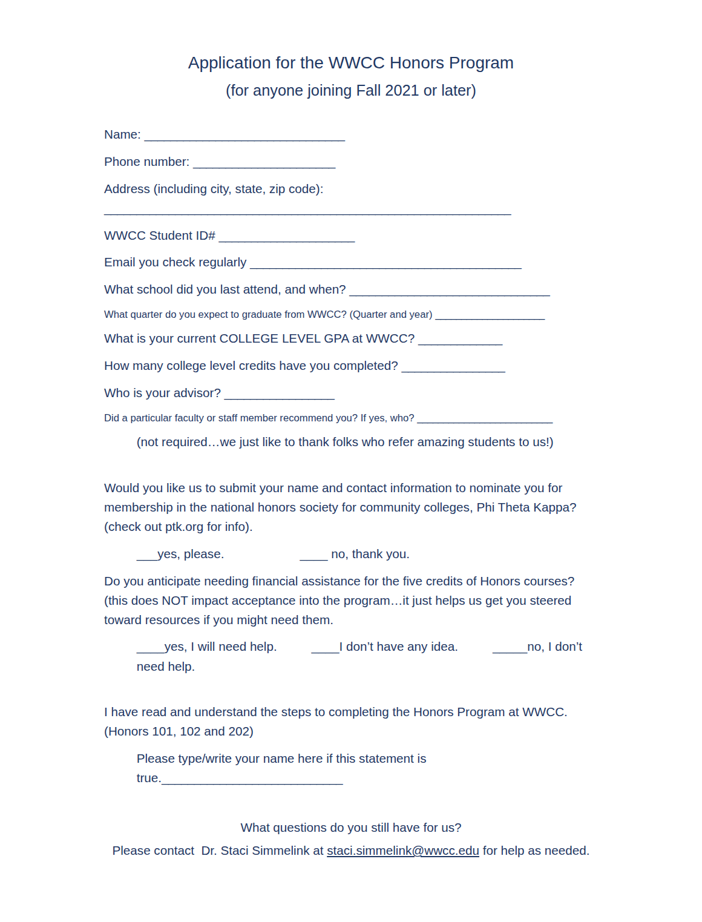Application for the WWCC Honors Program
(for anyone joining Fall 2021 or later)
Name: _______________________________
Phone number: ______________________
Address (including city, state, zip code):
_______________________________________________________________
WWCC Student ID# _____________________
Email you check regularly __________________________________________
What school did you last attend, and when? _______________________________
What quarter do you expect to graduate from WWCC? (Quarter and year) _____________________
What is your current COLLEGE LEVEL GPA at WWCC? _____________
How many college level credits have you completed? ________________
Who is your advisor? _________________
Did a particular faculty or staff member recommend you? If yes, who? __________________________
(not required…we just like to thank folks who refer amazing students to us!)
Would you like us to submit your name and contact information to nominate you for membership in the national honors society for community colleges, Phi Theta Kappa? (check out ptk.org for info).
___yes, please. ____ no, thank you.
Do you anticipate needing financial assistance for the five credits of Honors courses? (this does NOT impact acceptance into the program…it just helps us get you steered toward resources if you might need them.
____yes, I will need help. ____I don’t have any idea. _____no, I don’t need help.
I have read and understand the steps to completing the Honors Program at WWCC. (Honors 101, 102 and 202)
Please type/write your name here if this statement is true.____________________________
What questions do you still have for us?
Please contact Dr. Staci Simmelink at staci.simmelink@wwcc.edu for help as needed.